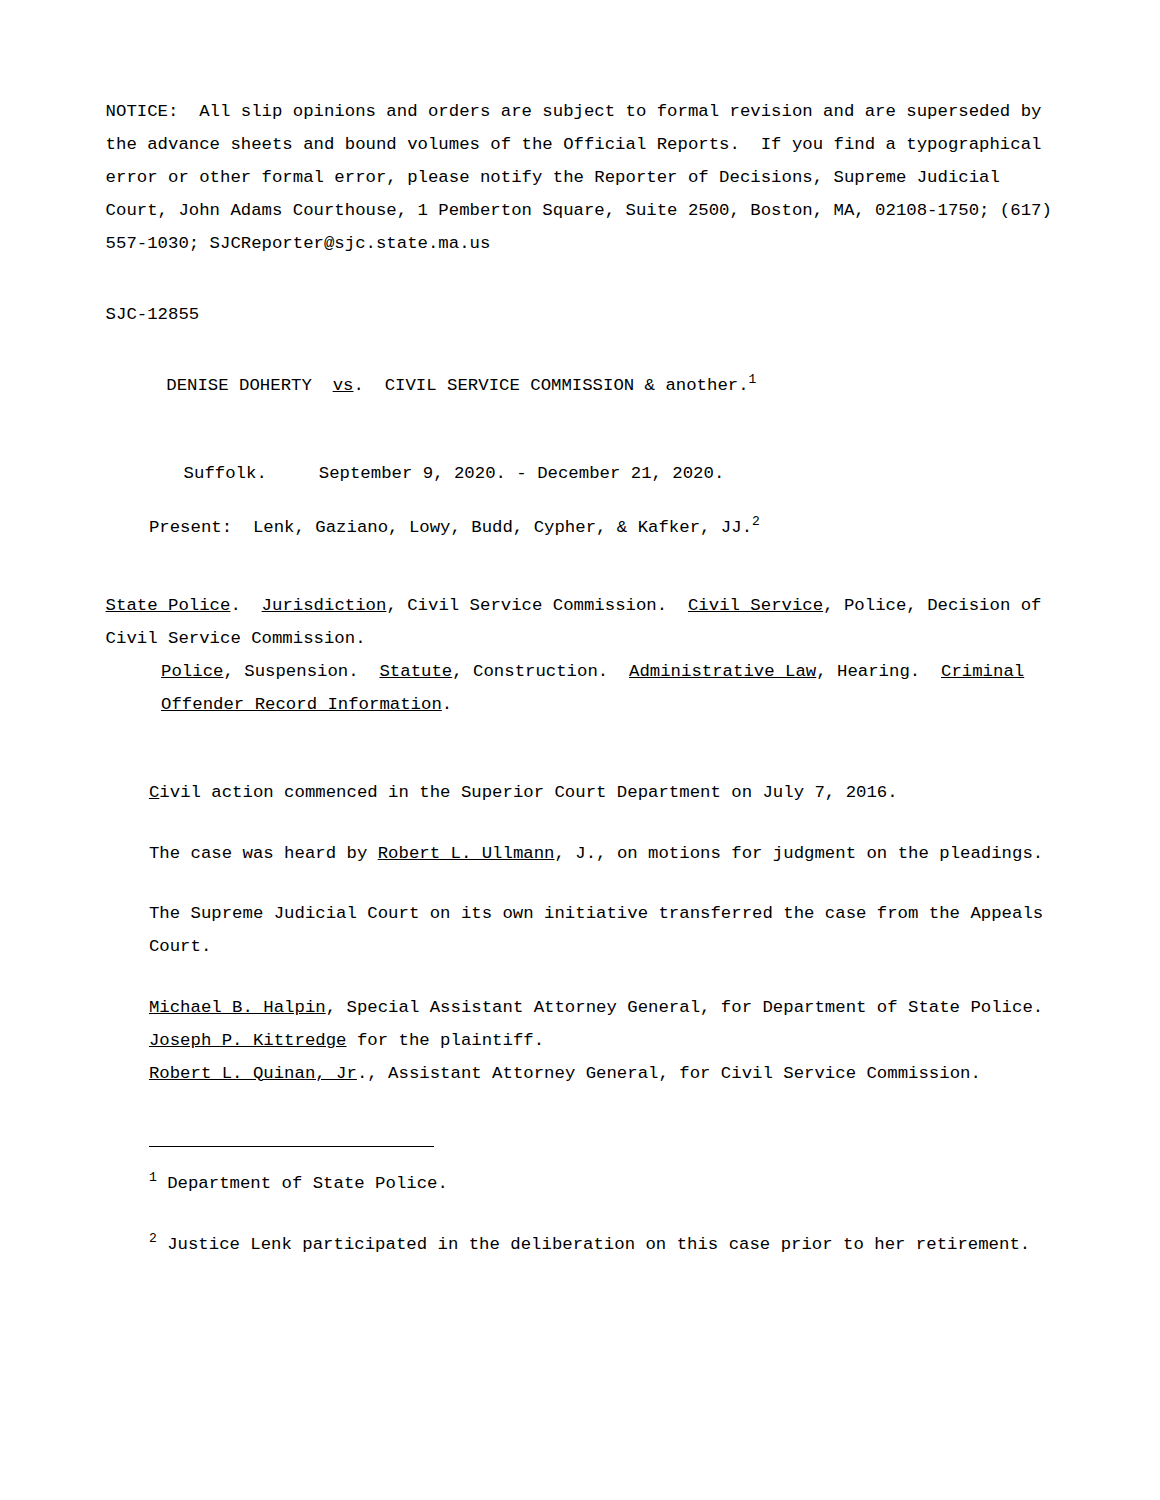NOTICE: All slip opinions and orders are subject to formal revision and are superseded by the advance sheets and bound volumes of the Official Reports. If you find a typographical error or other formal error, please notify the Reporter of Decisions, Supreme Judicial Court, John Adams Courthouse, 1 Pemberton Square, Suite 2500, Boston, MA, 02108-1750; (617) 557-1030; SJCReporter@sjc.state.ma.us
SJC-12855
DENISE DOHERTY vs. CIVIL SERVICE COMMISSION & another.1
Suffolk. September 9, 2020. - December 21, 2020.
Present: Lenk, Gaziano, Lowy, Budd, Cypher, & Kafker, JJ.2
State Police. Jurisdiction, Civil Service Commission. Civil Service, Police, Decision of Civil Service Commission.Police, Suspension. Statute, Construction. Administrative Law, Hearing. Criminal Offender Record Information.
Civil action commenced in the Superior Court Department on July 7, 2016.
The case was heard by Robert L. Ullmann, J., on motions for judgment on the pleadings.
The Supreme Judicial Court on its own initiative transferred the case from the Appeals Court.
Michael B. Halpin, Special Assistant Attorney General, for Department of State Police. Joseph P. Kittredge for the plaintiff. Robert L. Quinan, Jr., Assistant Attorney General, for Civil Service Commission.
1 Department of State Police.
2 Justice Lenk participated in the deliberation on this case prior to her retirement.